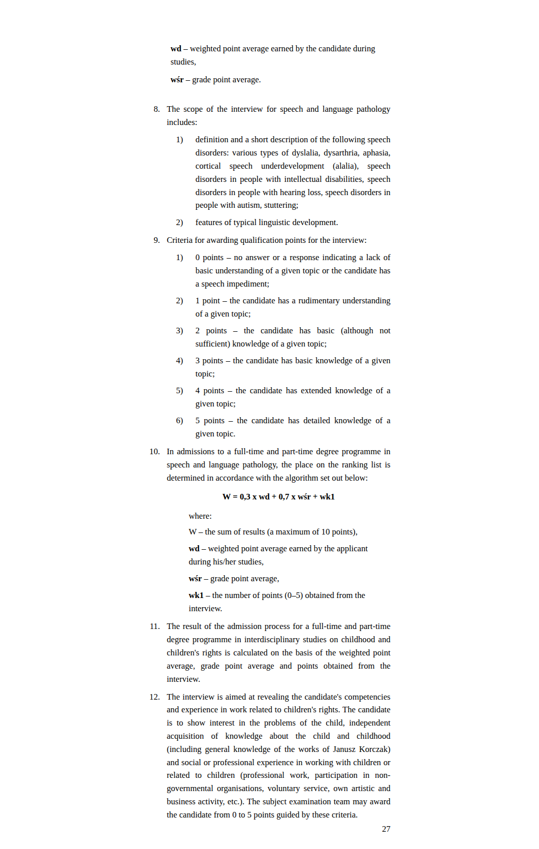wd – weighted point average earned by the candidate during studies,
wśr – grade point average.
The scope of the interview for speech and language pathology includes:
definition and a short description of the following speech disorders: various types of dyslalia, dysarthria, aphasia, cortical speech underdevelopment (alalia), speech disorders in people with intellectual disabilities, speech disorders in people with hearing loss, speech disorders in people with autism, stuttering;
features of typical linguistic development.
Criteria for awarding qualification points for the interview:
0 points – no answer or a response indicating a lack of basic understanding of a given topic or the candidate has a speech impediment;
1 point – the candidate has a rudimentary understanding of a given topic;
2 points – the candidate has basic (although not sufficient) knowledge of a given topic;
3 points – the candidate has basic knowledge of a given topic;
4 points – the candidate has extended knowledge of a given topic;
5 points – the candidate has detailed knowledge of a given topic.
In admissions to a full-time and part-time degree programme in speech and language pathology, the place on the ranking list is determined in accordance with the algorithm set out below:
W = 0,3 x wd + 0,7 x wśr + wk1
where:
W – the sum of results (a maximum of 10 points),
wd – weighted point average earned by the applicant during his/her studies,
wśr – grade point average,
wk1 – the number of points (0–5) obtained from the interview.
The result of the admission process for a full-time and part-time degree programme in interdisciplinary studies on childhood and children's rights is calculated on the basis of the weighted point average, grade point average and points obtained from the interview.
The interview is aimed at revealing the candidate's competencies and experience in work related to children's rights. The candidate is to show interest in the problems of the child, independent acquisition of knowledge about the child and childhood (including general knowledge of the works of Janusz Korczak) and social or professional experience in working with children or related to children (professional work, participation in non-governmental organisations, voluntary service, own artistic and business activity, etc.). The subject examination team may award the candidate from 0 to 5 points guided by these criteria.
27